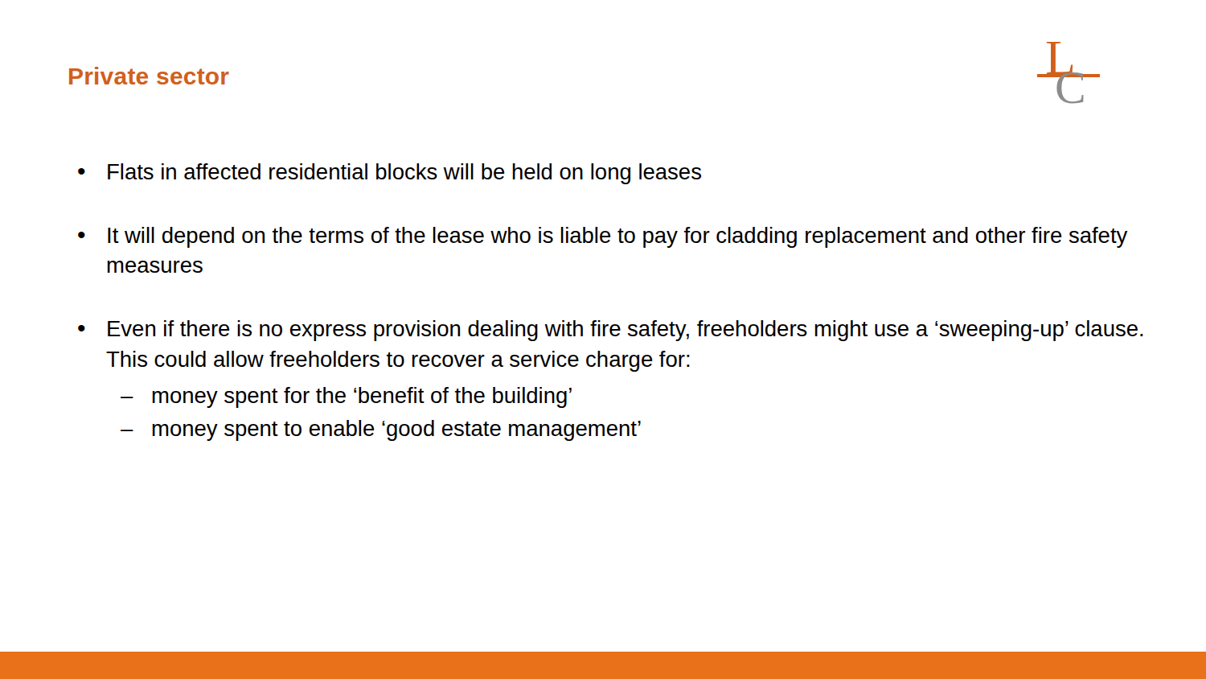Private sector
L C
Flats in affected residential blocks will be held on long leases
It will depend on the terms of the lease who is liable to pay for cladding replacement and other fire safety measures
Even if there is no express provision dealing with fire safety, freeholders might use a ‘sweeping-up’ clause. This could allow freeholders to recover a service charge for:
money spent for the ‘benefit of the building’
money spent to enable ‘good estate management’